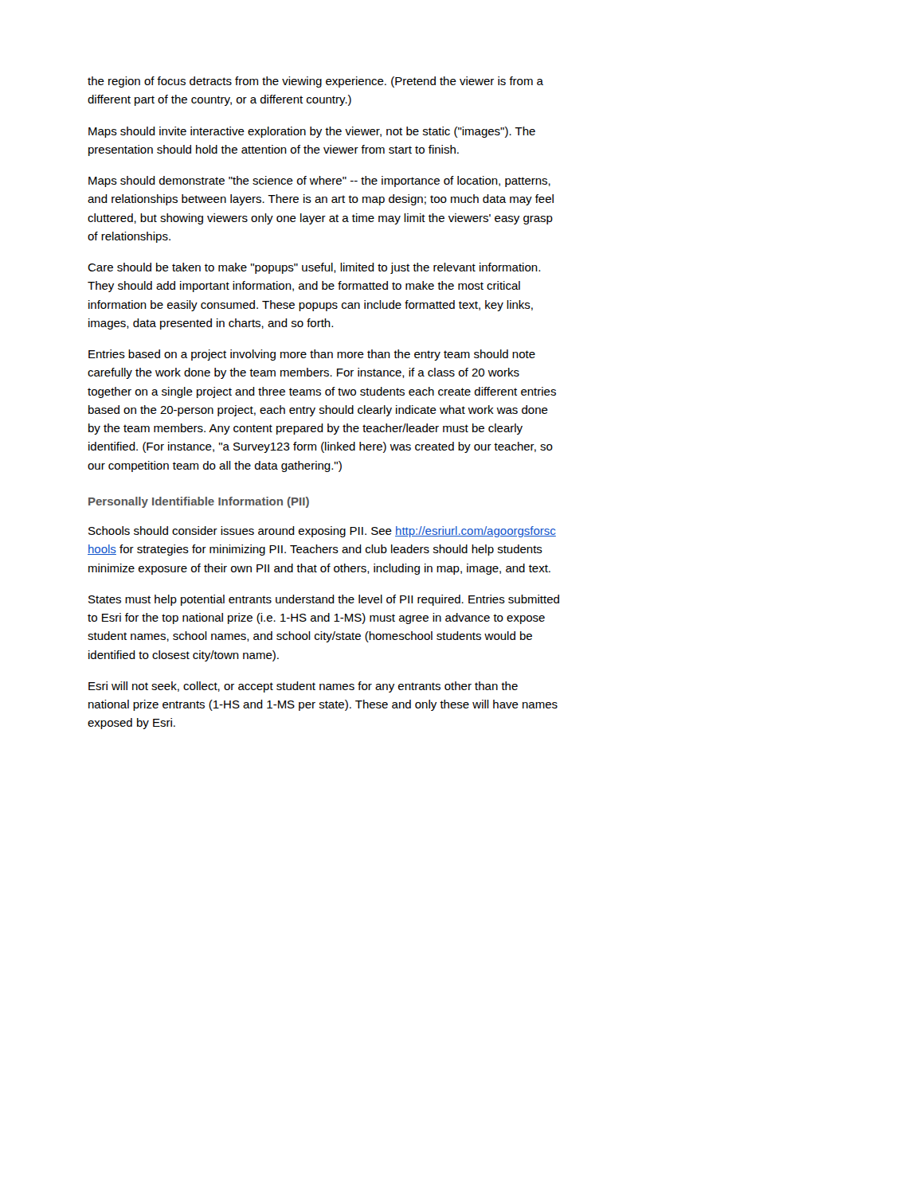the region of focus detracts from the viewing experience. (Pretend the viewer is from a different part of the country, or a different country.)
Maps should invite interactive exploration by the viewer, not be static ("images"). The presentation should hold the attention of the viewer from start to finish.
Maps should demonstrate "the science of where" -- the importance of location, patterns, and relationships between layers. There is an art to map design; too much data may feel cluttered, but showing viewers only one layer at a time may limit the viewers' easy grasp of relationships.
Care should be taken to make "popups" useful, limited to just the relevant information. They should add important information, and be formatted to make the most critical information be easily consumed. These popups can include formatted text, key links, images, data presented in charts, and so forth.
Entries based on a project involving more than more than the entry team should note carefully the work done by the team members. For instance, if a class of 20 works together on a single project and three teams of two students each create different entries based on the 20-person project, each entry should clearly indicate what work was done by the team members. Any content prepared by the teacher/leader must be clearly identified. (For instance, "a Survey123 form (linked here) was created by our teacher, so our competition team do all the data gathering.")
Personally Identifiable Information (PII)
Schools should consider issues around exposing PII. See http://esriurl.com/agoorgsforschools for strategies for minimizing PII. Teachers and club leaders should help students minimize exposure of their own PII and that of others, including in map, image, and text.
States must help potential entrants understand the level of PII required. Entries submitted to Esri for the top national prize (i.e. 1-HS and 1-MS) must agree in advance to expose student names, school names, and school city/state (homeschool students would be identified to closest city/town name).
Esri will not seek, collect, or accept student names for any entrants other than the national prize entrants (1-HS and 1-MS per state). These and only these will have names exposed by Esri.